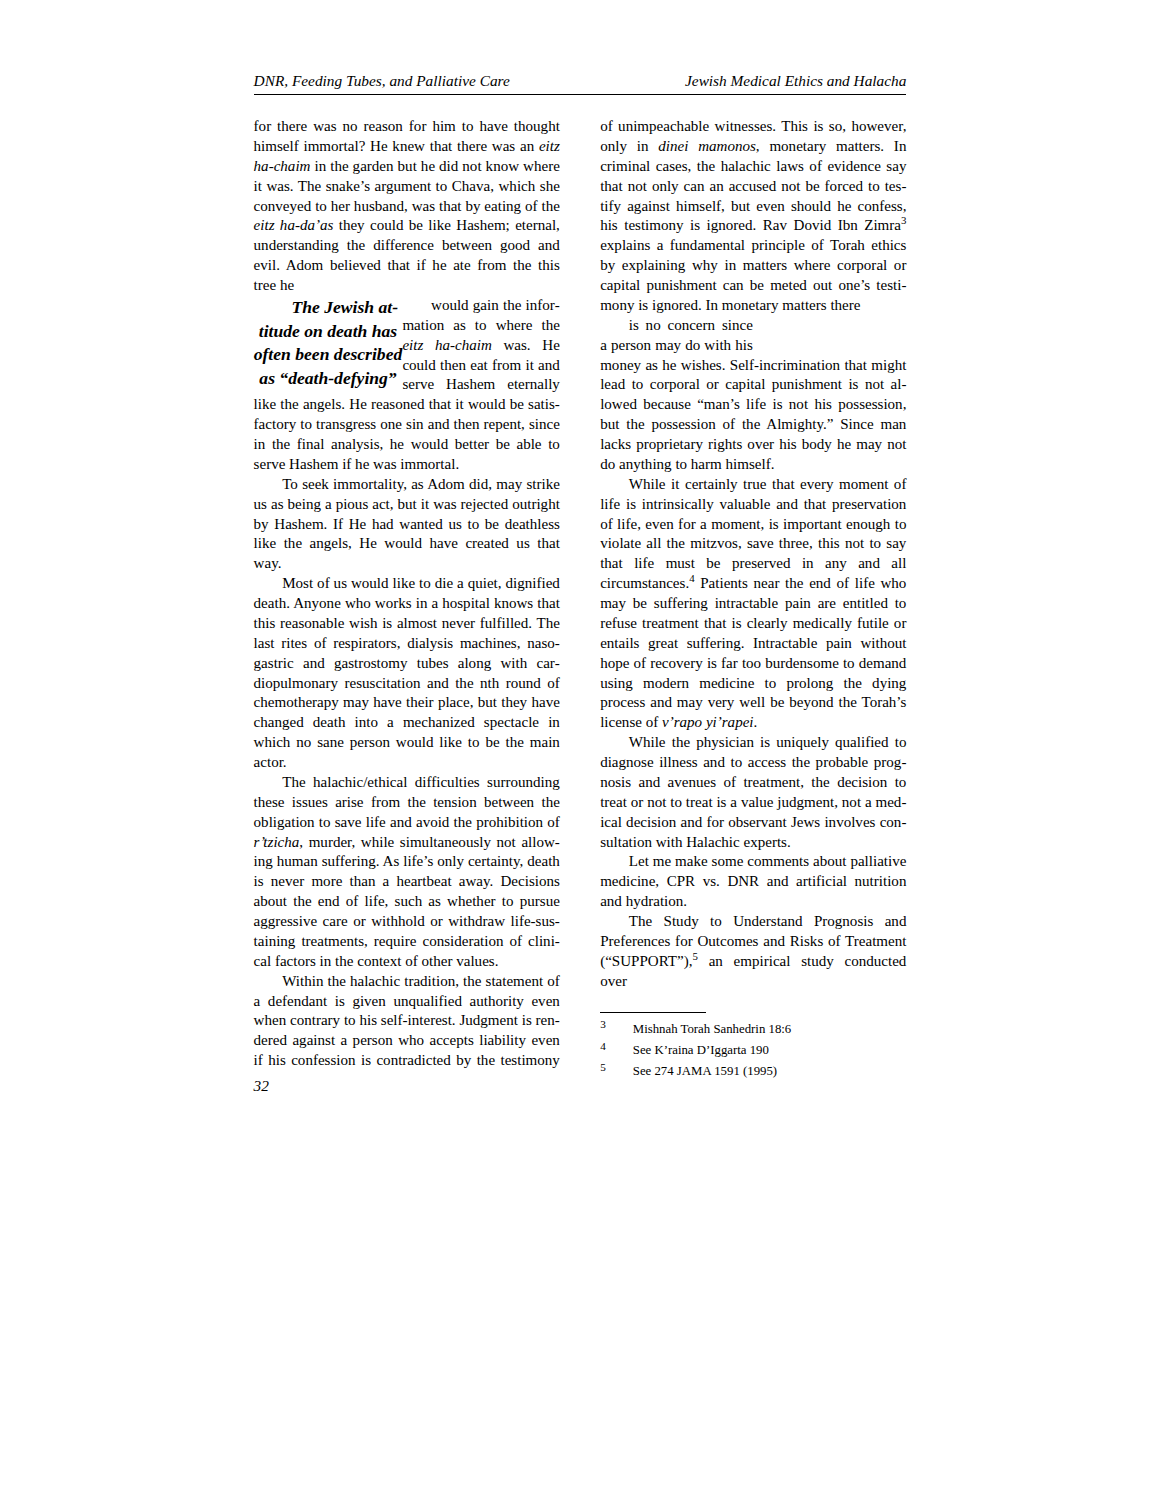DNR, Feeding Tubes, and Palliative Care Jewish Medical Ethics and Halacha
for there was no reason for him to have thought himself immortal? He knew that there was an eitz ha-chaim in the garden but he did not know where it was. The snake’s argument to Chava, which she conveyed to her husband, was that by eating of the eitz ha-da’as they could be like Hashem; eternal, understanding the difference between good and evil. Adom believed that if he ate from the this tree he
The Jewish attitude on death has often been described as “death-defying”
would gain the information as to where the eitz ha-chaim was. He could then eat from it and serve Hashem eternally like the angels. He reasoned that it would be satisfactory to transgress one sin and then repent, since in the final analysis, he would better be able to serve Hashem if he was immortal.
To seek immortality, as Adom did, may strike us as being a pious act, but it was rejected outright by Hashem. If He had wanted us to be deathless like the angels, He would have created us that way.
Most of us would like to die a quiet, dignified death. Anyone who works in a hospital knows that this reasonable wish is almost never fulfilled. The last rites of respirators, dialysis machines, nasogastric and gastrostomy tubes along with cardiopulmonary resuscitation and the nth round of chemotherapy may have their place, but they have changed death into a mechanized spectacle in which no sane person would like to be the main actor.
The halachic/ethical difficulties surrounding these issues arise from the tension between the obligation to save life and avoid the prohibition of r’tzicha, murder, while simultaneously not allowing human suffering. As life’s only certainty, death is never more than a heartbeat away. Decisions about the end of life, such as whether to pursue aggressive care or withhold or withdraw life-sustaining treatments, require consideration of clinical factors in the context of other values.
Within the halachic tradition, the statement of a defendant is given unqualified authority even when contrary to his self-interest. Judgment is rendered against a person who accepts liability even if his confession is contradicted by the testimony of unimpeachable witnesses. This is so, however, only in dinei mamonos, monetary matters. In criminal cases, the halachic laws of evidence say that not only can an accused not be forced to testify against himself, but even should he confess, his testimony is ignored. Rav Dovid Ibn Zimra3 explains a fundamental principle of Torah ethics by explaining why in matters where corporal or capital punishment can be meted out one’s testimony is ignored. In monetary matters there
is no concern since a person may do with his money as he wishes. Self-incrimination that might lead to corporal or capital punishment is not allowed because “man’s life is not his possession, but the possession of the Almighty.” Since man lacks proprietary rights over his body he may not do anything to harm himself.
While it certainly true that every moment of life is intrinsically valuable and that preservation of life, even for a moment, is important enough to violate all the mitzvos, save three, this not to say that life must be preserved in any and all circumstances.4 Patients near the end of life who may be suffering intractable pain are entitled to refuse treatment that is clearly medically futile or entails great suffering. Intractable pain without hope of recovery is far too burdensome to demand using modern medicine to prolong the dying process and may very well be beyond the Torah’s license of v’rapo yi’rapei.
While the physician is uniquely qualified to diagnose illness and to access the probable prognosis and avenues of treatment, the decision to treat or not to treat is a value judgment, not a medical decision and for observant Jews involves consultation with Halachic experts.
Let me make some comments about palliative medicine, CPR vs. DNR and artificial nutrition and hydration.
The Study to Understand Prognosis and Preferences for Outcomes and Risks of Treatment (“SUPPORT”),5 an empirical study conducted over
3 Mishnah Torah Sanhedrin 18:6
4 See K’raina D’Iggarta 190
5 See 274 JAMA 1591 (1995)
32